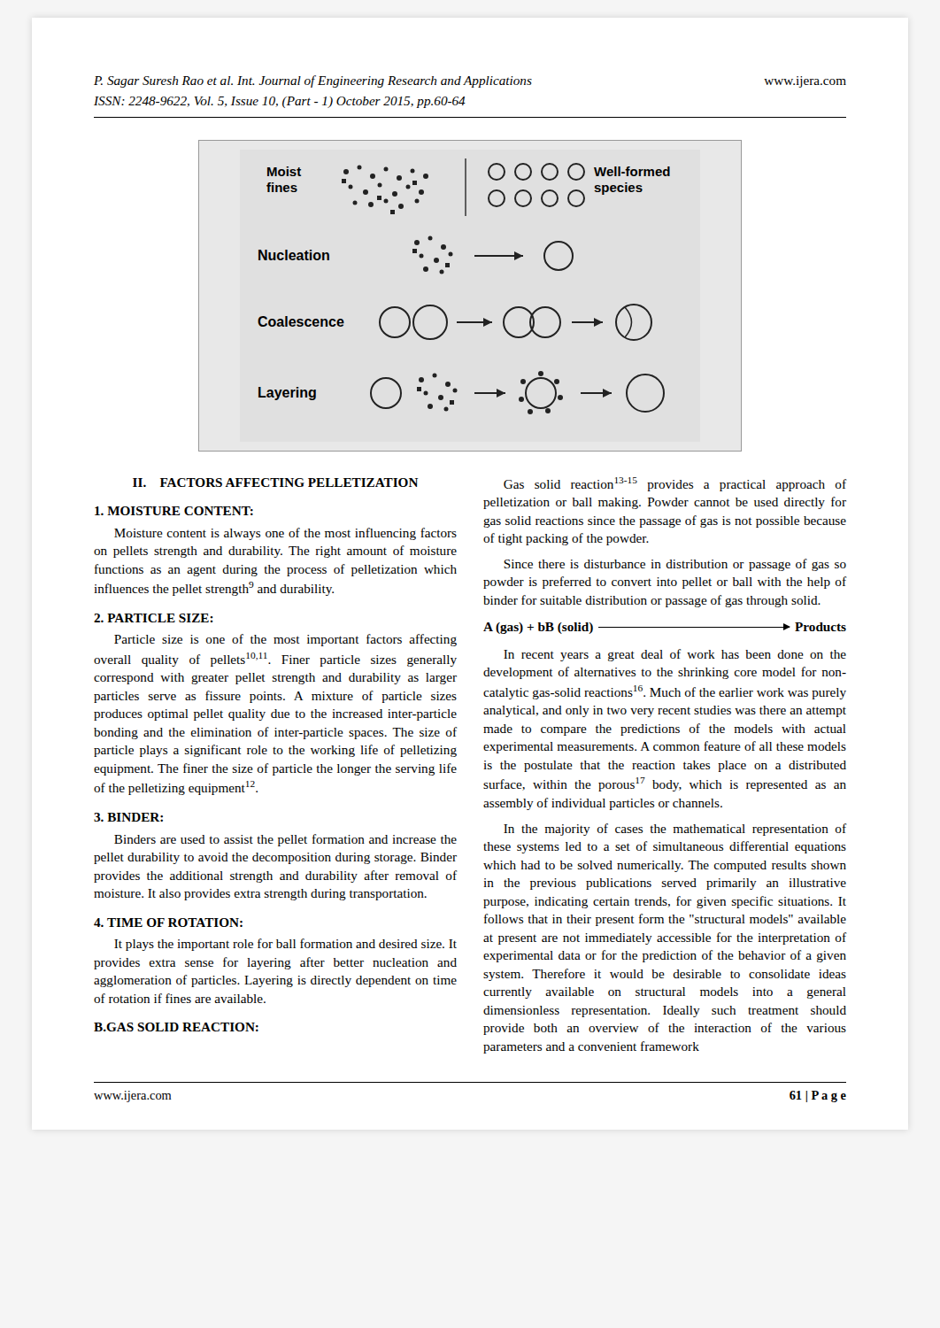www.ijera.com P. Sagar Suresh Rao et al. Int. Journal of Engineering Research and Applications
ISSN: 2248-9622, Vol. 5, Issue 10, (Part - 1) October 2015, pp.60-64
Moist fines Well-formed species Nucleation Coalescence Layering
II. FACTORS AFFECTING PELLETIZATION
1. MOISTURE CONTENT:
Moisture content is always one of the most influencing factors on pellets strength and durability. The right amount of moisture functions as an agent during the process of pelletization which influences the pellet strength9 and durability.
2. PARTICLE SIZE:
Particle size is one of the most important factors affecting overall quality of pellets10,11. Finer particle sizes generally correspond with greater pellet strength and durability as larger particles serve as fissure points. A mixture of particle sizes produces optimal pellet quality due to the increased inter-particle bonding and the elimination of inter-particle spaces. The size of particle plays a significant role to the working life of pelletizing equipment. The finer the size of particle the longer the serving life of the pelletizing equipment12.
3. BINDER:
Binders are used to assist the pellet formation and increase the pellet durability to avoid the decomposition during storage. Binder provides the additional strength and durability after removal of moisture. It also provides extra strength during transportation.
4. TIME OF ROTATION:
It plays the important role for ball formation and desired size. It provides extra sense for layering after better nucleation and agglomeration of particles. Layering is directly dependent on time of rotation if fines are available.
B.GAS SOLID REACTION:
Gas solid reaction13-15 provides a practical approach of pelletization or ball making. Powder cannot be used directly for gas solid reactions since the passage of gas is not possible because of tight packing of the powder.
Since there is disturbance in distribution or passage of gas so powder is preferred to convert into pellet or ball with the help of binder for suitable distribution or passage of gas through solid.
A (gas) + bB (solid) Products
In recent years a great deal of work has been done on the development of alternatives to the shrinking core model for non-catalytic gas-solid reactions16. Much of the earlier work was purely analytical, and only in two very recent studies was there an attempt made to compare the predictions of the models with actual experimental measurements. A common feature of all these models is the postulate that the reaction takes place on a distributed surface, within the porous17 body, which is represented as an assembly of individual particles or channels.
In the majority of cases the mathematical representation of these systems led to a set of simultaneous differential equations which had to be solved numerically. The computed results shown in the previous publications served primarily an illustrative purpose, indicating certain trends, for given specific situations. It follows that in their present form the "structural models" available at present are not immediately accessible for the interpretation of experimental data or for the prediction of the behavior of a given system. Therefore it would be desirable to consolidate ideas currently available on structural models into a general dimensionless representation. Ideally such treatment should provide both an overview of the interaction of the various parameters and a convenient framework
www.ijera.com 61 | P a g e